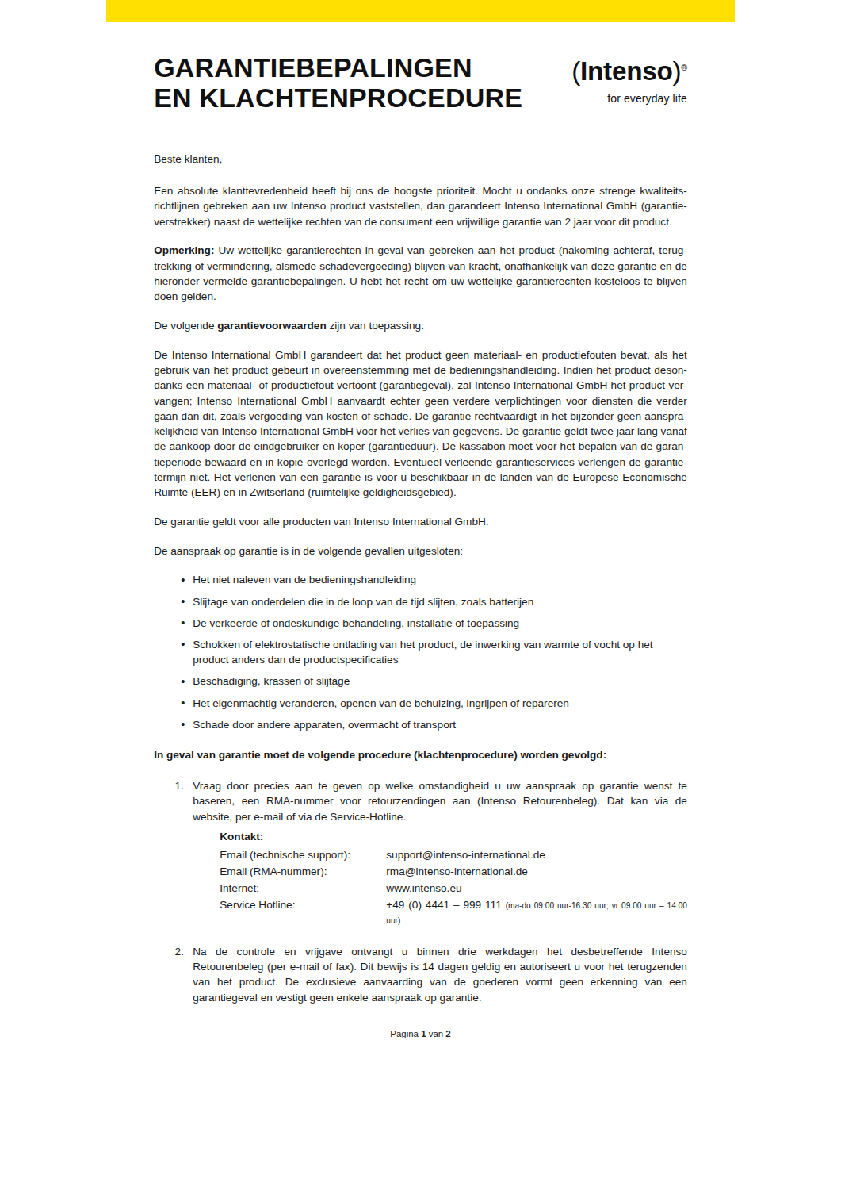Garantiebepalingen
en klachtenprocedure
(Intenso)®
for everyday life
Beste klanten,
Een absolute klanttevredenheid heeft bij ons de hoogste prioriteit. Mocht u ondanks onze strenge kwaliteitsrichtlijnen gebreken aan uw Intenso product vaststellen, dan garandeert Intenso International GmbH (garantieverstrekker) naast de wettelijke rechten van de consument een vrijwillige garantie van 2 jaar voor dit product.
Opmerking: Uw wettelijke garantierechten in geval van gebreken aan het product (nakoming achteraf, terugtrekking of vermindering, alsmede schadevergoeding) blijven van kracht, onafhankelijk van deze garantie en de hieronder vermelde garantiebepalingen. U hebt het recht om uw wettelijke garantierechten kosteloos te blijven doen gelden.
De volgende garantievoorwaarden zijn van toepassing:
De Intenso International GmbH garandeert dat het product geen materiaal- en productiefouten bevat, als het gebruik van het product gebeurt in overeenstemming met de bedieningshandleiding. Indien het product desondanks een materiaal- of productiefout vertoont (garantiegeval), zal Intenso International GmbH het product vervangen; Intenso International GmbH aanvaardt echter geen verdere verplichtingen voor diensten die verder gaan dan dit, zoals vergoeding van kosten of schade. De garantie rechtvaardigt in het bijzonder geen aansprakelijkheid van Intenso International GmbH voor het verlies van gegevens. De garantie geldt twee jaar lang vanaf de aankoop door de eindgebruiker en koper (garantieduur). De kassabon moet voor het bepalen van de garantieperiode bewaard en in kopie overlegd worden. Eventueel verleende garantieservices verlengen de garantietermijn niet. Het verlenen van een garantie is voor u beschikbaar in de landen van de Europese Economische Ruimte (EER) en in Zwitserland (ruimtelijke geldigheidsgebied).
De garantie geldt voor alle producten van Intenso International GmbH.
De aanspraak op garantie is in de volgende gevallen uitgesloten:
Het niet naleven van de bedieningshandleiding
Slijtage van onderdelen die in de loop van de tijd slijten, zoals batterijen
De verkeerde of ondeskundige behandeling, installatie of toepassing
Schokken of elektrostatische ontlading van het product, de inwerking van warmte of vocht op het product anders dan de productspecificaties
Beschadiging, krassen of slijtage
Het eigenmachtig veranderen, openen van de behuizing, ingrijpen of repareren
Schade door andere apparaten, overmacht of transport
In geval van garantie moet de volgende procedure (klachtenprocedure) worden gevolgd:
Vraag door precies aan te geven op welke omstandigheid u uw aanspraak op garantie wenst te baseren, een RMA-nummer voor retourzendingen aan (Intenso Retourenbeleg). Dat kan via de website, per e-mail of via de Service-Hotline.
Kontakt:
| Email (technische support): | support@intenso-international.de |
| Email (RMA-nummer): | rma@intenso-international.de |
| Internet: | www.intenso.eu |
| Service Hotline: | +49 (0) 4441 – 999 111 (ma-do 09:00 uur-16.30 uur; vr 09.00 uur – 14.00 uur) |
Na de controle en vrijgave ontvangt u binnen drie werkdagen het desbetreffende Intenso Retourenbeleg (per e-mail of fax). Dit bewijs is 14 dagen geldig en autoriseert u voor het terugzenden van het product. De exclusieve aanvaarding van de goederen vormt geen erkenning van een garantiegeval en vestigt geen enkele aanspraak op garantie.
Pagina 1 van 2